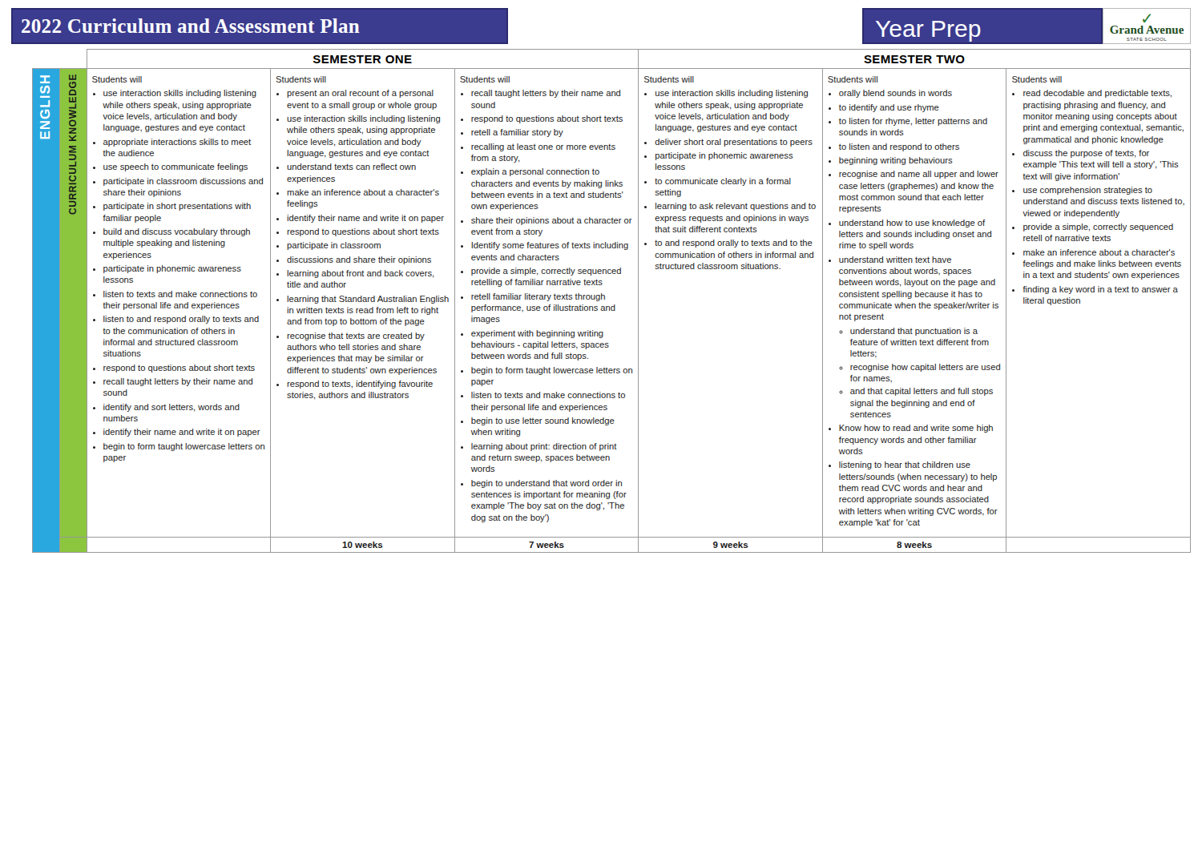2022 Curriculum and Assessment Plan
Year Prep
✓ Grand Avenue State School
| | | | SEMESTER ONE | SEMESTER TWO |
| | ENGLISH | CURRICULUM KNOWLEDGE | Students will use interaction skills including listening while others speak, using appropriate voice levels, articulation and body language, gestures and eye contact appropriate interactions skills to meet the audience use speech to communicate feelings participate in classroom discussions and share their opinions participate in short presentations with familiar people build and discuss vocabulary through multiple speaking and listening experiences participate in phonemic awareness lessons listen to texts and make connections to their personal life and experiences listen to and respond orally to texts and to the communication of others in informal and structured classroom situations respond to questions about short texts recall taught letters by their name and sound identify and sort letters, words and numbers identify their name and write it on paper begin to form taught lowercase letters on paper | Students will present an oral recount of a personal event to a small group or whole group use interaction skills including listening while others speak, using appropriate voice levels, articulation and body language, gestures and eye contact understand texts can reflect own experiences make an inference about a character's feelings identify their name and write it on paper respond to questions about short texts participate in classroom discussions and share their opinions learning about front and back covers, title and author learning that Standard Australian English in written texts is read from left to right and from top to bottom of the page recognise that texts are created by authors who tell stories and share experiences that may be similar or different to students' own experiences respond to texts, identifying favourite stories, authors and illustrators | Students will recall taught letters by their name and sound respond to questions about short texts retell a familiar story by recalling at least one or more events from a story, explain a personal connection to characters and events by making links between events in a text and students' own experiences share their opinions about a character or event from a story Identify some features of texts including events and characters provide a simple, correctly sequenced retelling of familiar narrative texts retell familiar literary texts through performance, use of illustrations and images experiment with beginning writing behaviours - capital letters, spaces between words and full stops. begin to form taught lowercase letters on paper listen to texts and make connections to their personal life and experiences begin to use letter sound knowledge when writing learning about print: direction of print and return sweep, spaces between words begin to understand that word order in sentences is important for meaning (for example 'The boy sat on the dog', 'The dog sat on the boy') | Students will use interaction skills including listening while others speak, using appropriate voice levels, articulation and body language, gestures and eye contact deliver short oral presentations to peers participate in phonemic awareness lessons to communicate clearly in a formal setting learning to ask relevant questions and to express requests and opinions in ways that suit different contexts to and respond orally to texts and to the communication of others in informal and structured classroom situations. | Students will orally blend sounds in words to identify and use rhyme to listen for rhyme, letter patterns and sounds in words to listen and respond to others beginning writing behaviours recognise and name all upper and lower case letters (graphemes) and know the most common sound that each letter represents understand how to use knowledge of letters and sounds including onset and rime to spell words understand written text have conventions about words, spaces between words, layout on the page and consistent spelling because it has to communicate when the speaker/writer is not present understand that punctuation is a feature of written text different from letters; recognise how capital letters are used for names, and that capital letters and full stops signal the beginning and end of sentences Know how to read and write some high frequency words and other familiar words listening to hear that children use letters/sounds (when necessary) to help them read CVC words and hear and record appropriate sounds associated with letters when writing CVC words, for example 'kat' for 'cat | Students will read decodable and predictable texts, practising phrasing and fluency, and monitor meaning using concepts about print and emerging contextual, semantic, grammatical and phonic knowledge discuss the purpose of texts, for example 'This text will tell a story', 'This text will give information' use comprehension strategies to understand and discuss texts listened to, viewed or independently provide a simple, correctly sequenced retell of narrative texts make an inference about a character's feelings and make links between events in a text and students' own experiences finding a key word in a text to answer a literal question |
| | | | 10 weeks | 7 weeks | 9 weeks | 8 weeks | |